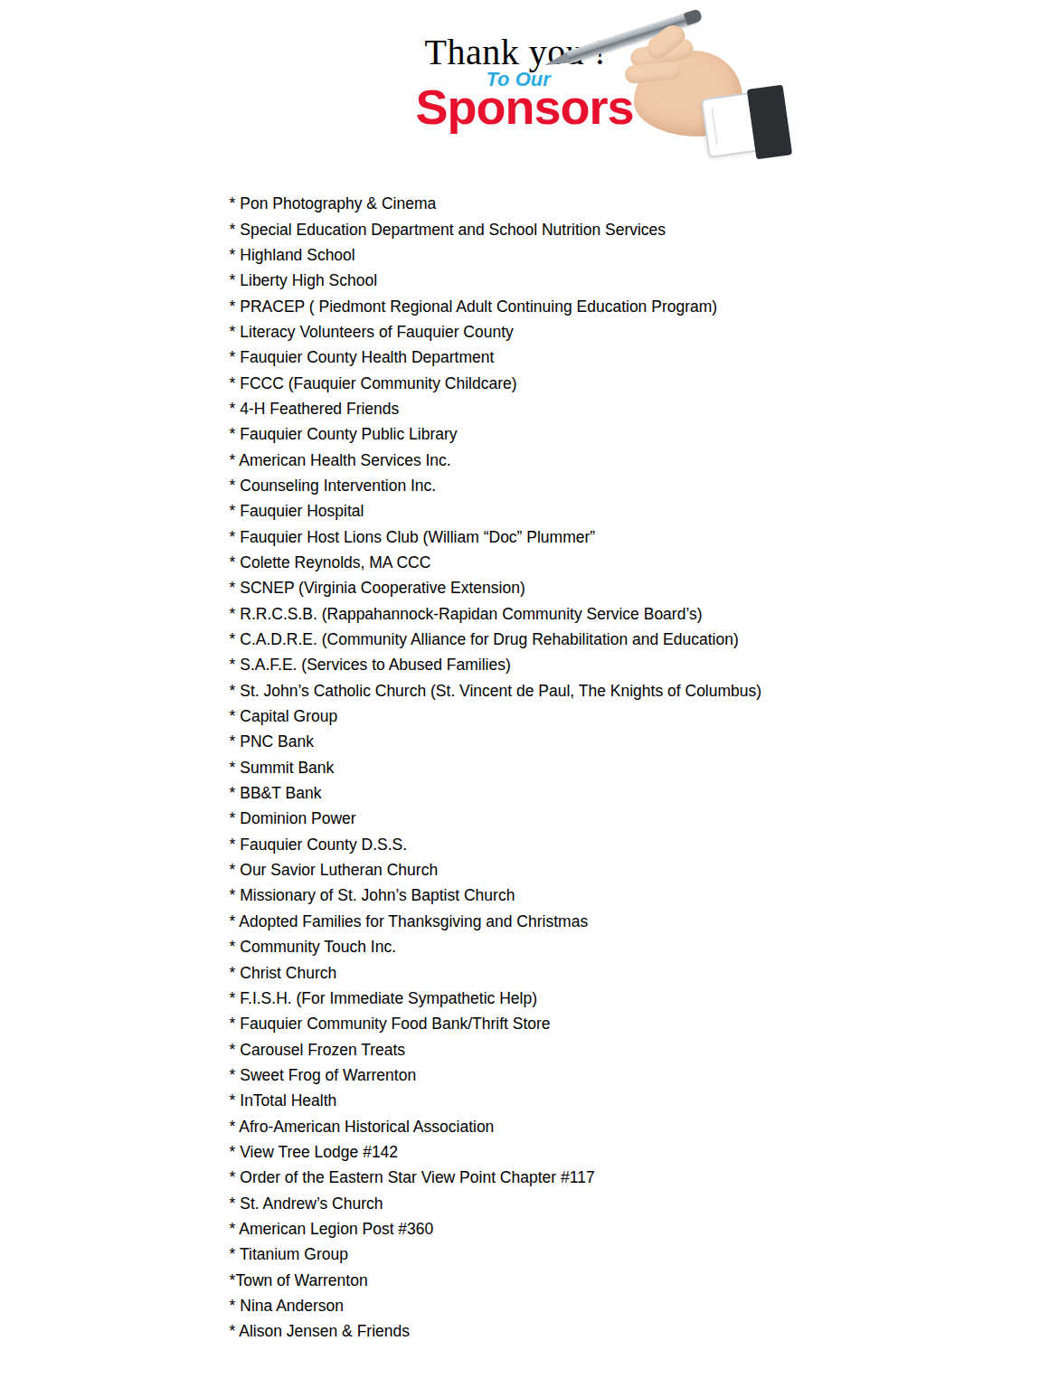Thank you !
To Our
Sponsors
* Pon Photography & Cinema
* Special Education Department and School Nutrition Services
* Highland School
* Liberty High School
* PRACEP ( Piedmont Regional Adult Continuing Education Program)
* Literacy Volunteers of Fauquier County
* Fauquier County Health Department
* FCCC (Fauquier Community Childcare)
* 4-H Feathered Friends
* Fauquier County Public Library
* American Health Services Inc.
* Counseling Intervention Inc.
* Fauquier Hospital
* Fauquier Host Lions Club (William “Doc” Plummer”
* Colette Reynolds, MA CCC
* SCNEP (Virginia Cooperative Extension)
* R.R.C.S.B. (Rappahannock-Rapidan Community Service Board’s)
* C.A.D.R.E. (Community Alliance for Drug Rehabilitation and Education)
* S.A.F.E. (Services to Abused Families)
* St. John’s Catholic Church (St. Vincent de Paul, The Knights of Columbus)
* Capital Group
* PNC Bank
* Summit Bank
* BB&T Bank
* Dominion Power
* Fauquier County D.S.S.
* Our Savior Lutheran Church
* Missionary of St. John’s Baptist Church
* Adopted Families for Thanksgiving and Christmas
* Community Touch Inc.
* Christ Church
* F.I.S.H. (For Immediate Sympathetic Help)
* Fauquier Community Food Bank/Thrift Store
* Carousel Frozen Treats
* Sweet Frog of Warrenton
* InTotal Health
* Afro-American Historical Association
* View Tree Lodge #142
* Order of the Eastern Star View Point Chapter #117
* St. Andrew’s Church
* American Legion Post #360
* Titanium Group
*Town of Warrenton
* Nina Anderson
* Alison Jensen & Friends